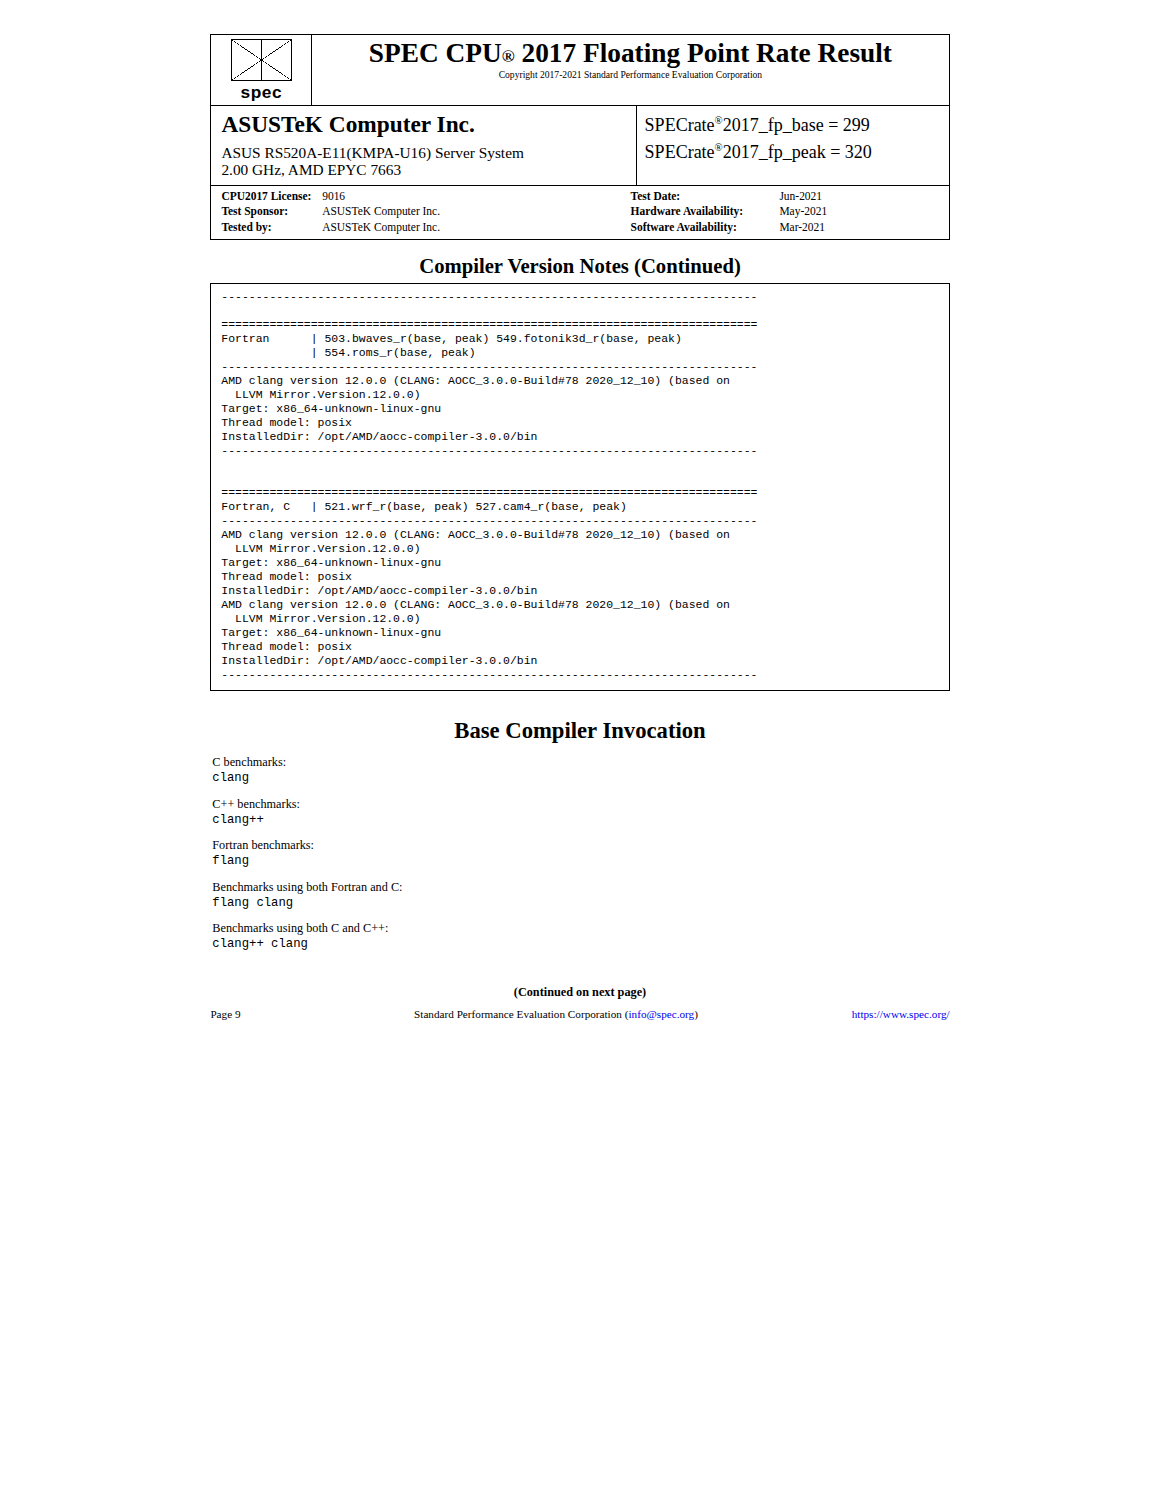spec
SPEC CPU® 2017 Floating Point Rate Result
Copyright 2017-2021 Standard Performance Evaluation Corporation
ASUSTeK Computer Inc.
ASUS RS520A-E11(KMPA-U16) Server System
2.00 GHz, AMD EPYC 7663
SPECrate®2017_fp_base = 299
SPECrate®2017_fp_peak = 320
CPU2017 License:
9016
Test Sponsor:
ASUSTeK Computer Inc.
Tested by:
ASUSTeK Computer Inc.
Test Date:
Jun-2021
Hardware Availability:
May-2021
Software Availability:
Mar-2021
Compiler Version Notes (Continued)
------------------------------------------------------------------------------

==============================================================================
Fortran      | 503.bwaves_r(base, peak) 549.fotonik3d_r(base, peak)
             | 554.roms_r(base, peak)
------------------------------------------------------------------------------
AMD clang version 12.0.0 (CLANG: AOCC_3.0.0-Build#78 2020_12_10) (based on
  LLVM Mirror.Version.12.0.0)
Target: x86_64-unknown-linux-gnu
Thread model: posix
InstalledDir: /opt/AMD/aocc-compiler-3.0.0/bin
------------------------------------------------------------------------------


==============================================================================
Fortran, C   | 521.wrf_r(base, peak) 527.cam4_r(base, peak)
------------------------------------------------------------------------------
AMD clang version 12.0.0 (CLANG: AOCC_3.0.0-Build#78 2020_12_10) (based on
  LLVM Mirror.Version.12.0.0)
Target: x86_64-unknown-linux-gnu
Thread model: posix
InstalledDir: /opt/AMD/aocc-compiler-3.0.0/bin
AMD clang version 12.0.0 (CLANG: AOCC_3.0.0-Build#78 2020_12_10) (based on
  LLVM Mirror.Version.12.0.0)
Target: x86_64-unknown-linux-gnu
Thread model: posix
InstalledDir: /opt/AMD/aocc-compiler-3.0.0/bin
------------------------------------------------------------------------------
Base Compiler Invocation
C benchmarks:
clang
C++ benchmarks:
clang++
Fortran benchmarks:
flang
Benchmarks using both Fortran and C:
flang clang
Benchmarks using both C and C++:
clang++ clang
(Continued on next page)
Page 9
Standard Performance Evaluation Corporation (info@spec.org)
https://www.spec.org/